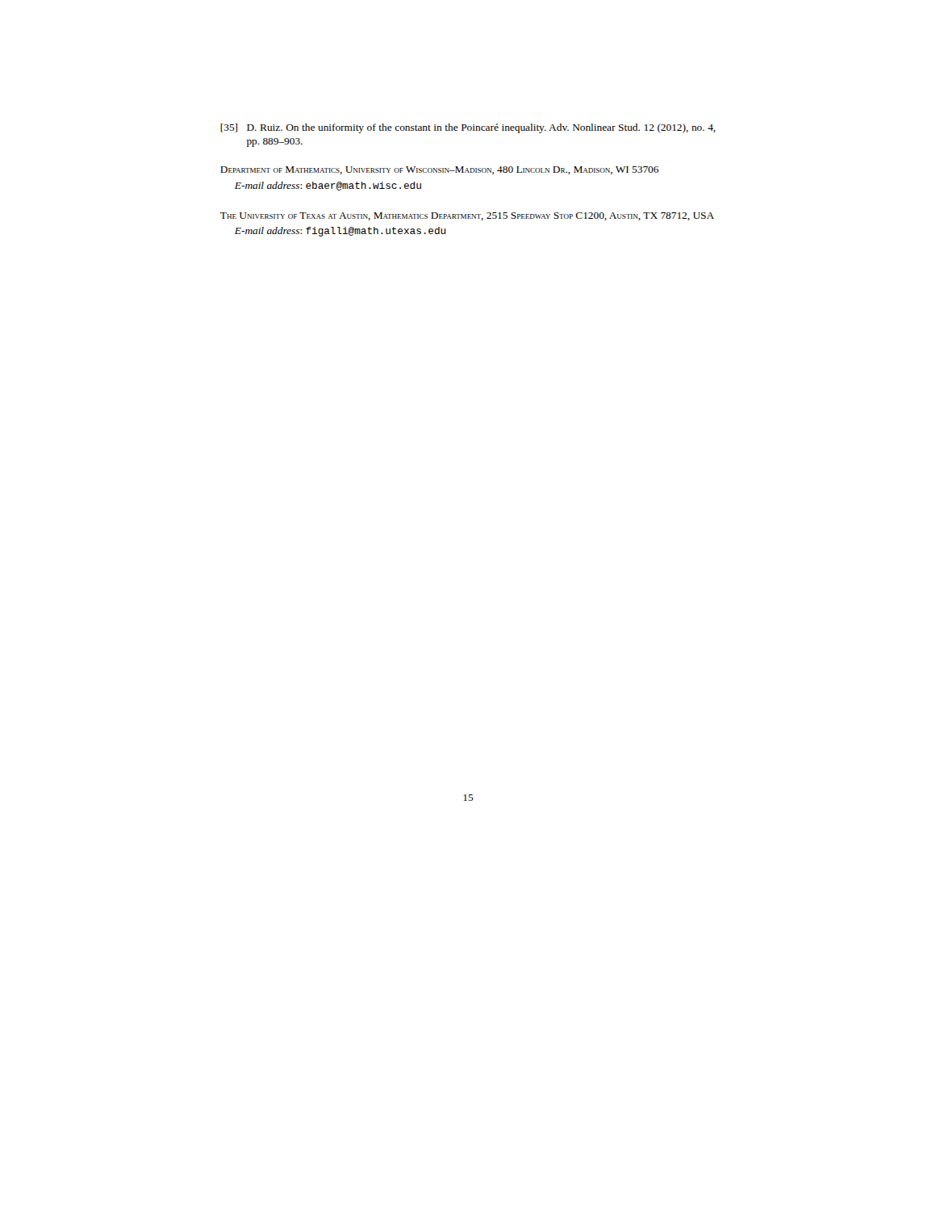[35] D. Ruiz. On the uniformity of the constant in the Poincaré inequality. Adv. Nonlinear Stud. 12 (2012), no. 4, pp. 889–903.
Department of Mathematics, University of Wisconsin–Madison, 480 Lincoln Dr., Madison, WI 53706
E-mail address: ebaer@math.wisc.edu
The University of Texas at Austin, Mathematics Department, 2515 Speedway Stop C1200, Austin, TX 78712, USA
E-mail address: figalli@math.utexas.edu
15